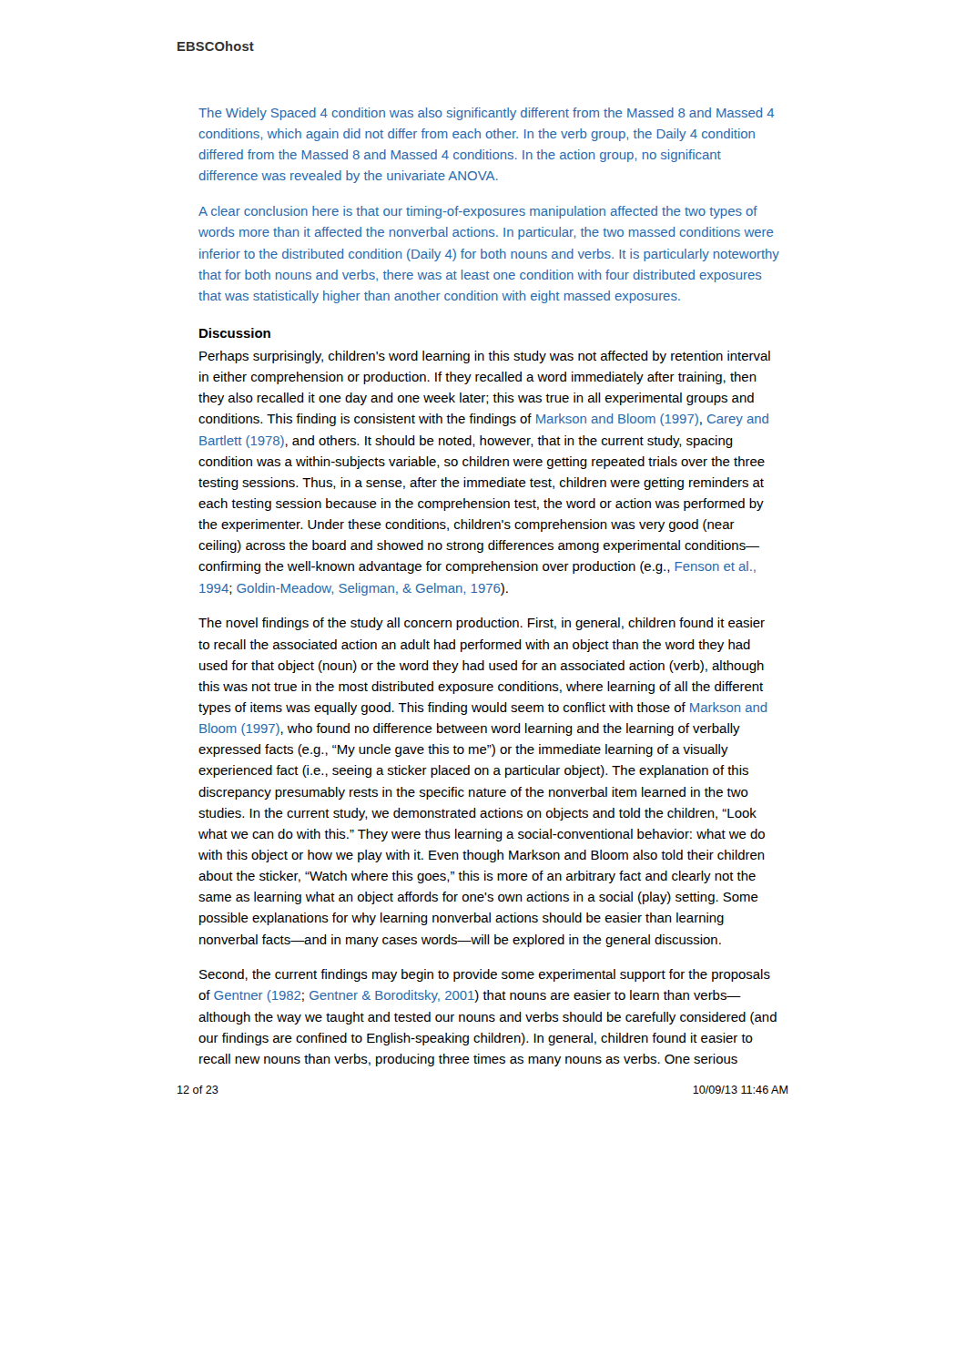EBSCOhost
The Widely Spaced 4 condition was also significantly different from the Massed 8 and Massed 4 conditions, which again did not differ from each other. In the verb group, the Daily 4 condition differed from the Massed 8 and Massed 4 conditions. In the action group, no significant difference was revealed by the univariate ANOVA.
A clear conclusion here is that our timing-of-exposures manipulation affected the two types of words more than it affected the nonverbal actions. In particular, the two massed conditions were inferior to the distributed condition (Daily 4) for both nouns and verbs. It is particularly noteworthy that for both nouns and verbs, there was at least one condition with four distributed exposures that was statistically higher than another condition with eight massed exposures.
Discussion
Perhaps surprisingly, children's word learning in this study was not affected by retention interval in either comprehension or production. If they recalled a word immediately after training, then they also recalled it one day and one week later; this was true in all experimental groups and conditions. This finding is consistent with the findings of Markson and Bloom (1997), Carey and Bartlett (1978), and others. It should be noted, however, that in the current study, spacing condition was a within-subjects variable, so children were getting repeated trials over the three testing sessions. Thus, in a sense, after the immediate test, children were getting reminders at each testing session because in the comprehension test, the word or action was performed by the experimenter. Under these conditions, children's comprehension was very good (near ceiling) across the board and showed no strong differences among experimental conditions—confirming the well-known advantage for comprehension over production (e.g., Fenson et al., 1994; Goldin-Meadow, Seligman, & Gelman, 1976).
The novel findings of the study all concern production. First, in general, children found it easier to recall the associated action an adult had performed with an object than the word they had used for that object (noun) or the word they had used for an associated action (verb), although this was not true in the most distributed exposure conditions, where learning of all the different types of items was equally good. This finding would seem to conflict with those of Markson and Bloom (1997), who found no difference between word learning and the learning of verbally expressed facts (e.g., “My uncle gave this to me”) or the immediate learning of a visually experienced fact (i.e., seeing a sticker placed on a particular object). The explanation of this discrepancy presumably rests in the specific nature of the nonverbal item learned in the two studies. In the current study, we demonstrated actions on objects and told the children, “Look what we can do with this.” They were thus learning a social-conventional behavior: what we do with this object or how we play with it. Even though Markson and Bloom also told their children about the sticker, “Watch where this goes,” this is more of an arbitrary fact and clearly not the same as learning what an object affords for one's own actions in a social (play) setting. Some possible explanations for why learning nonverbal actions should be easier than learning nonverbal facts—and in many cases words—will be explored in the general discussion.
Second, the current findings may begin to provide some experimental support for the proposals of Gentner (1982; Gentner & Boroditsky, 2001) that nouns are easier to learn than verbs—although the way we taught and tested our nouns and verbs should be carefully considered (and our findings are confined to English-speaking children). In general, children found it easier to recall new nouns than verbs, producing three times as many nouns as verbs. One serious
12 of 23 10/09/13 11:46 AM